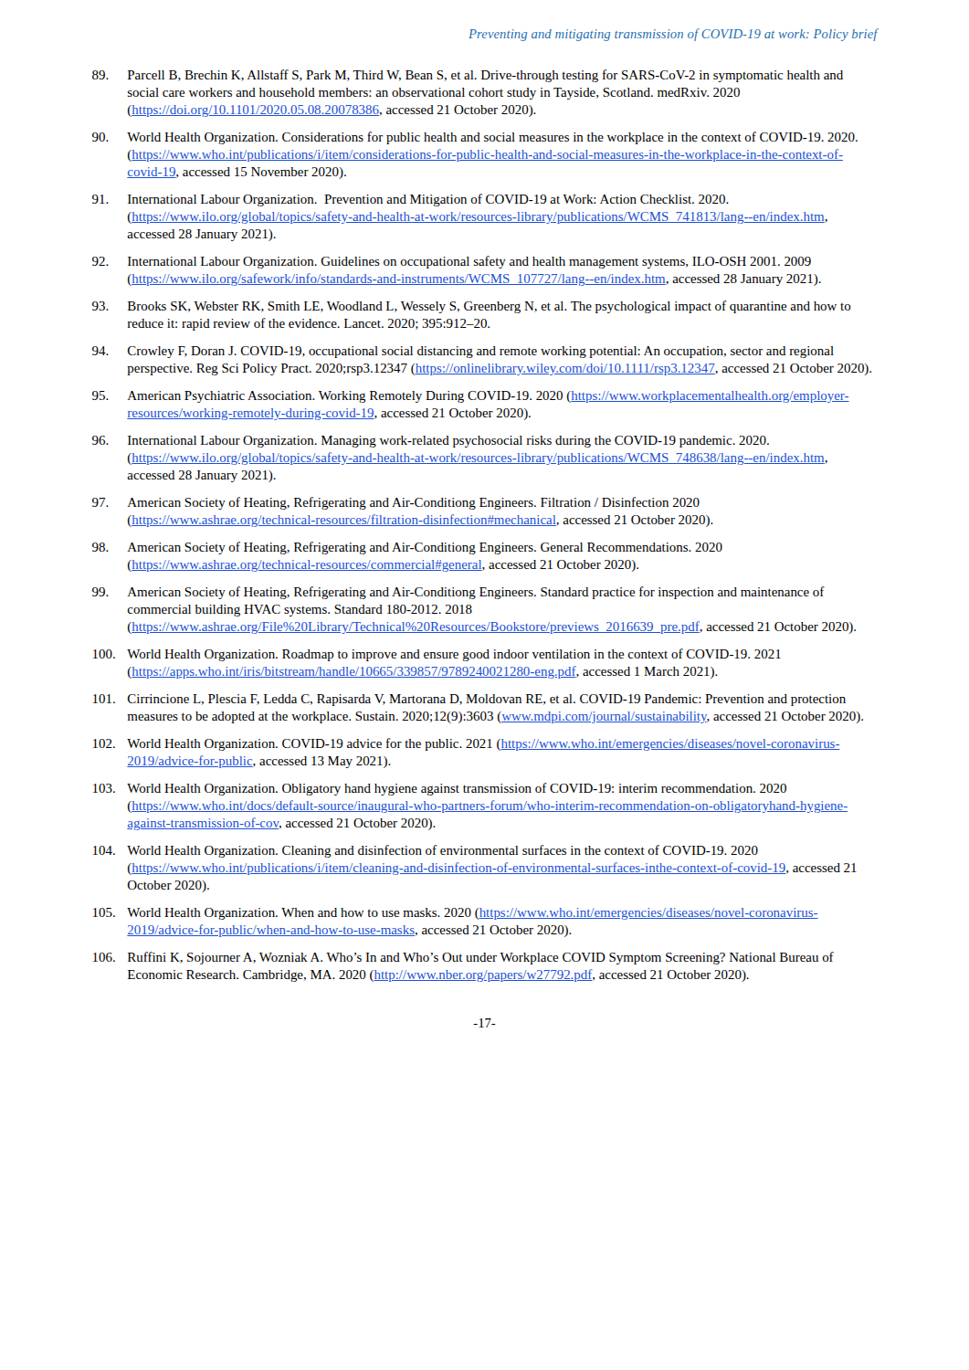Preventing and mitigating transmission of COVID-19 at work: Policy brief
89. Parcell B, Brechin K, Allstaff S, Park M, Third W, Bean S, et al. Drive-through testing for SARS-CoV-2 in symptomatic health and social care workers and household members: an observational cohort study in Tayside, Scotland. medRxiv. 2020 (https://doi.org/10.1101/2020.05.08.20078386, accessed 21 October 2020).
90. World Health Organization. Considerations for public health and social measures in the workplace in the context of COVID-19. 2020. (https://www.who.int/publications/i/item/considerations-for-public-health-and-social-measures-in-the-workplace-in-the-context-of-covid-19, accessed 15 November 2020).
91. International Labour Organization. Prevention and Mitigation of COVID-19 at Work: Action Checklist. 2020. (https://www.ilo.org/global/topics/safety-and-health-at-work/resources-library/publications/WCMS_741813/lang--en/index.htm, accessed 28 January 2021).
92. International Labour Organization. Guidelines on occupational safety and health management systems, ILO-OSH 2001. 2009 (https://www.ilo.org/safework/info/standards-and-instruments/WCMS_107727/lang--en/index.htm, accessed 28 January 2021).
93. Brooks SK, Webster RK, Smith LE, Woodland L, Wessely S, Greenberg N, et al. The psychological impact of quarantine and how to reduce it: rapid review of the evidence. Lancet. 2020; 395:912–20.
94. Crowley F, Doran J. COVID-19, occupational social distancing and remote working potential: An occupation, sector and regional perspective. Reg Sci Policy Pract. 2020;rsp3.12347 (https://onlinelibrary.wiley.com/doi/10.1111/rsp3.12347, accessed 21 October 2020).
95. American Psychiatric Association. Working Remotely During COVID-19. 2020 (https://www.workplacementalhealth.org/employer-resources/working-remotely-during-covid-19, accessed 21 October 2020).
96. International Labour Organization. Managing work-related psychosocial risks during the COVID-19 pandemic. 2020. (https://www.ilo.org/global/topics/safety-and-health-at-work/resources-library/publications/WCMS_748638/lang--en/index.htm, accessed 28 January 2021).
97. American Society of Heating, Refrigerating and Air-Conditiong Engineers. Filtration / Disinfection 2020 (https://www.ashrae.org/technical-resources/filtration-disinfection#mechanical, accessed 21 October 2020).
98. American Society of Heating, Refrigerating and Air-Conditiong Engineers. General Recommendations. 2020 (https://www.ashrae.org/technical-resources/commercial#general, accessed 21 October 2020).
99. American Society of Heating, Refrigerating and Air-Conditiong Engineers. Standard practice for inspection and maintenance of commercial building HVAC systems. Standard 180-2012. 2018 (https://www.ashrae.org/File%20Library/Technical%20Resources/Bookstore/previews_2016639_pre.pdf, accessed 21 October 2020).
100. World Health Organization. Roadmap to improve and ensure good indoor ventilation in the context of COVID-19. 2021 (https://apps.who.int/iris/bitstream/handle/10665/339857/9789240021280-eng.pdf, accessed 1 March 2021).
101. Cirrincione L, Plescia F, Ledda C, Rapisarda V, Martorana D, Moldovan RE, et al. COVID-19 Pandemic: Prevention and protection measures to be adopted at the workplace. Sustain. 2020;12(9):3603 (www.mdpi.com/journal/sustainability, accessed 21 October 2020).
102. World Health Organization. COVID-19 advice for the public. 2021 (https://www.who.int/emergencies/diseases/novel-coronavirus-2019/advice-for-public, accessed 13 May 2021).
103. World Health Organization. Obligatory hand hygiene against transmission of COVID-19: interim recommendation. 2020 (https://www.who.int/docs/default-source/inaugural-who-partners-forum/who-interim-recommendation-on-obligatoryhand-hygiene-against-transmission-of-cov, accessed 21 October 2020).
104. World Health Organization. Cleaning and disinfection of environmental surfaces in the context of COVID-19. 2020 (https://www.who.int/publications/i/item/cleaning-and-disinfection-of-environmental-surfaces-inthe-context-of-covid-19, accessed 21 October 2020).
105. World Health Organization. When and how to use masks. 2020 (https://www.who.int/emergencies/diseases/novel-coronavirus-2019/advice-for-public/when-and-how-to-use-masks, accessed 21 October 2020).
106. Ruffini K, Sojourner A, Wozniak A. Who’s In and Who’s Out under Workplace COVID Symptom Screening? National Bureau of Economic Research. Cambridge, MA. 2020 (http://www.nber.org/papers/w27792.pdf, accessed 21 October 2020).
-17-